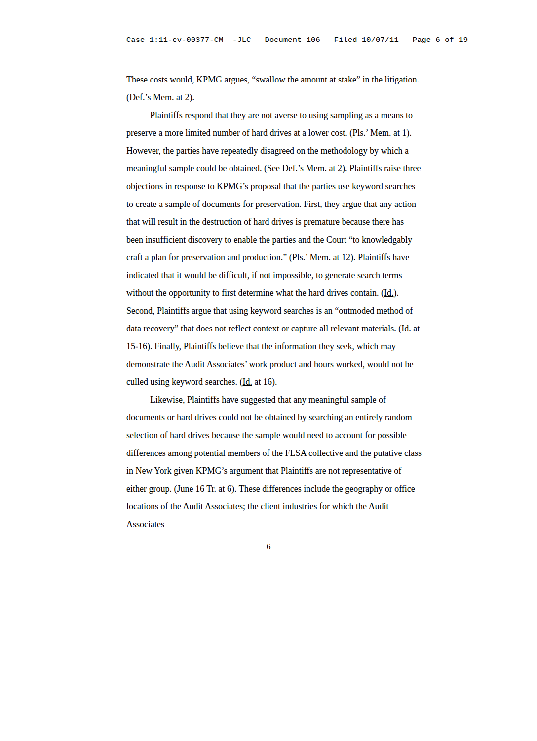Case 1:11-cv-00377-CM -JLC Document 106 Filed 10/07/11 Page 6 of 19
These costs would, KPMG argues, “swallow the amount at stake” in the litigation. (Def.’s Mem. at 2).
Plaintiffs respond that they are not averse to using sampling as a means to preserve a more limited number of hard drives at a lower cost. (Pls.’ Mem. at 1). However, the parties have repeatedly disagreed on the methodology by which a meaningful sample could be obtained. (See Def.’s Mem. at 2). Plaintiffs raise three objections in response to KPMG’s proposal that the parties use keyword searches to create a sample of documents for preservation. First, they argue that any action that will result in the destruction of hard drives is premature because there has been insufficient discovery to enable the parties and the Court “to knowledgably craft a plan for preservation and production.” (Pls.’ Mem. at 12). Plaintiffs have indicated that it would be difficult, if not impossible, to generate search terms without the opportunity to first determine what the hard drives contain. (Id.). Second, Plaintiffs argue that using keyword searches is an “outmoded method of data recovery” that does not reflect context or capture all relevant materials. (Id. at 15-16). Finally, Plaintiffs believe that the information they seek, which may demonstrate the Audit Associates’ work product and hours worked, would not be culled using keyword searches. (Id. at 16).
Likewise, Plaintiffs have suggested that any meaningful sample of documents or hard drives could not be obtained by searching an entirely random selection of hard drives because the sample would need to account for possible differences among potential members of the FLSA collective and the putative class in New York given KPMG’s argument that Plaintiffs are not representative of either group. (June 16 Tr. at 6). These differences include the geography or office locations of the Audit Associates; the client industries for which the Audit Associates
6